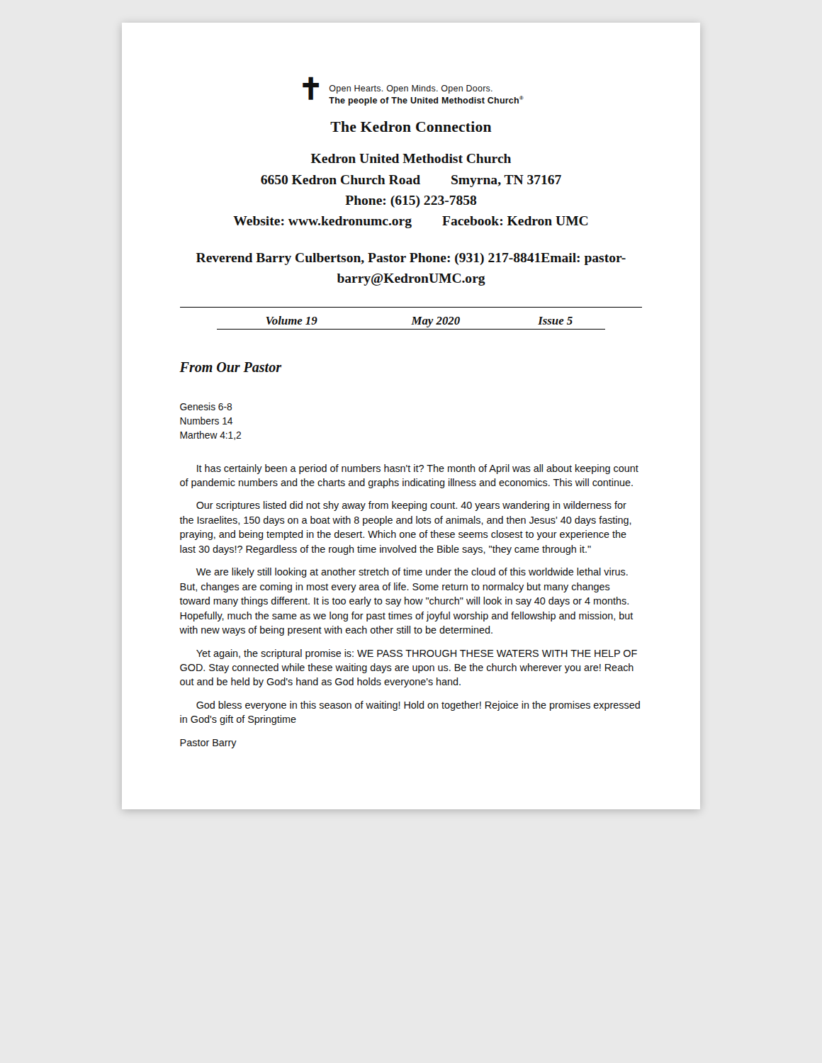✝
Open Hearts. Open Minds. Open Doors.
The people of The United Methodist Church®
The Kedron Connection
Kedron United Methodist Church 6650 Kedron Church Road Smyrna, TN 37167 Phone: (615) 223-7858 Website: www.kedronumc.org Facebook: Kedron UMC
Reverend Barry Culbertson, Pastor Phone: (931) 217-8841 Email: pastor-barry@KedronUMC.org
| | Volume 19 | May 2020 | Issue 5 | |
From Our Pastor
Genesis 6-8
Numbers 14
Marthew 4:1,2
It has certainly been a period of numbers hasn't it? The month of April was all about keeping count of pandemic numbers and the charts and graphs indicating illness and economics. This will continue.
Our scriptures listed did not shy away from keeping count. 40 years wandering in wilderness for the Israelites, 150 days on a boat with 8 people and lots of animals, and then Jesus' 40 days fasting, praying, and being tempted in the desert. Which one of these seems closest to your experience the last 30 days!? Regardless of the rough time involved the Bible says, "they came through it."
We are likely still looking at another stretch of time under the cloud of this worldwide lethal virus. But, changes are coming in most every area of life. Some return to normalcy but many changes toward many things different. It is too early to say how "church" will look in say 40 days or 4 months. Hopefully, much the same as we long for past times of joyful worship and fellowship and mission, but with new ways of being present with each other still to be determined.
Yet again, the scriptural promise is: WE PASS THROUGH THESE WATERS WITH THE HELP OF GOD. Stay connected while these waiting days are upon us. Be the church wherever you are! Reach out and be held by God's hand as God holds everyone's hand.
God bless everyone in this season of waiting! Hold on together! Rejoice in the promises expressed in God's gift of Springtime
Pastor Barry